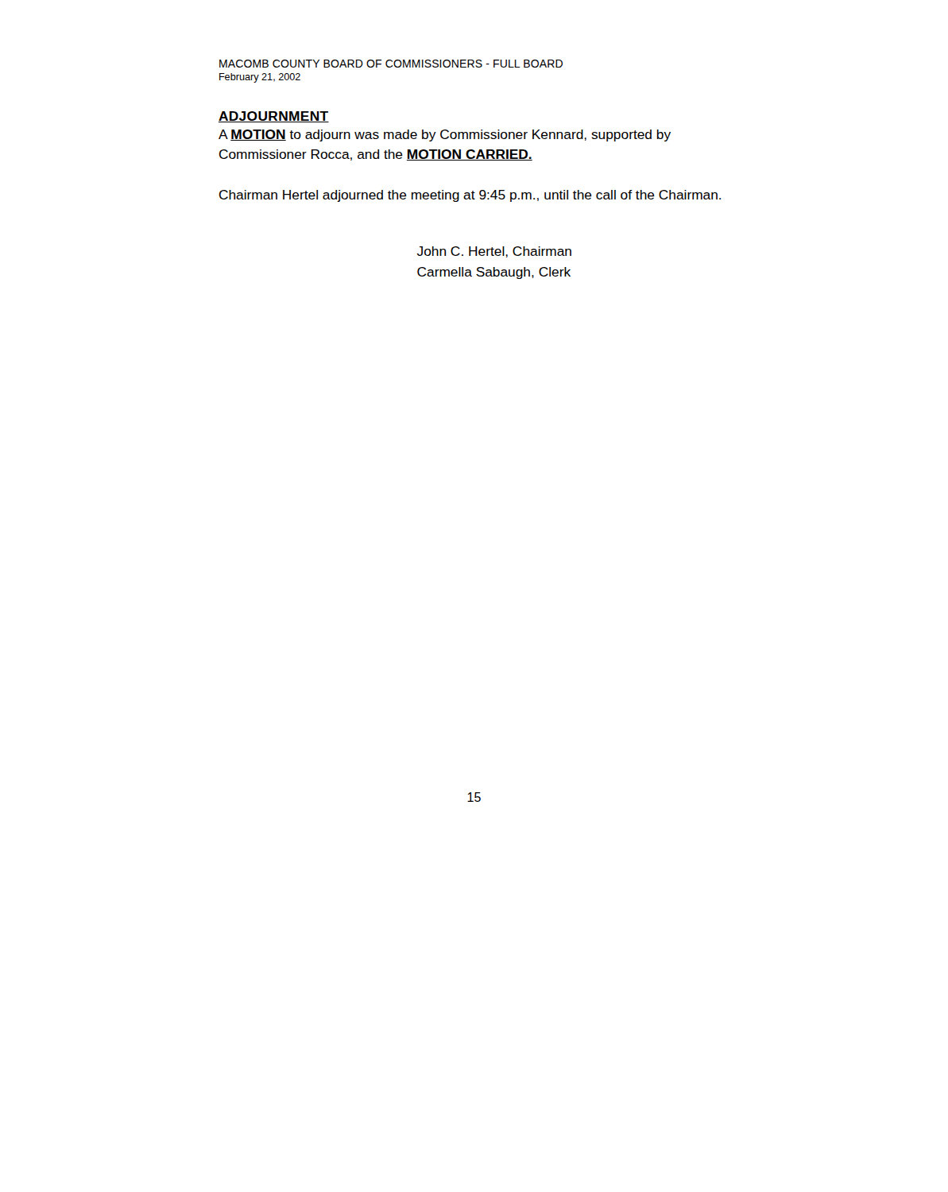MACOMB COUNTY BOARD OF COMMISSIONERS - FULL BOARD
February 21, 2002
ADJOURNMENT
A MOTION to adjourn was made by Commissioner Kennard, supported by Commissioner Rocca, and the MOTION CARRIED.
Chairman Hertel adjourned the meeting at 9:45 p.m., until the call of the Chairman.
John C. Hertel, Chairman
Carmella Sabaugh, Clerk
15